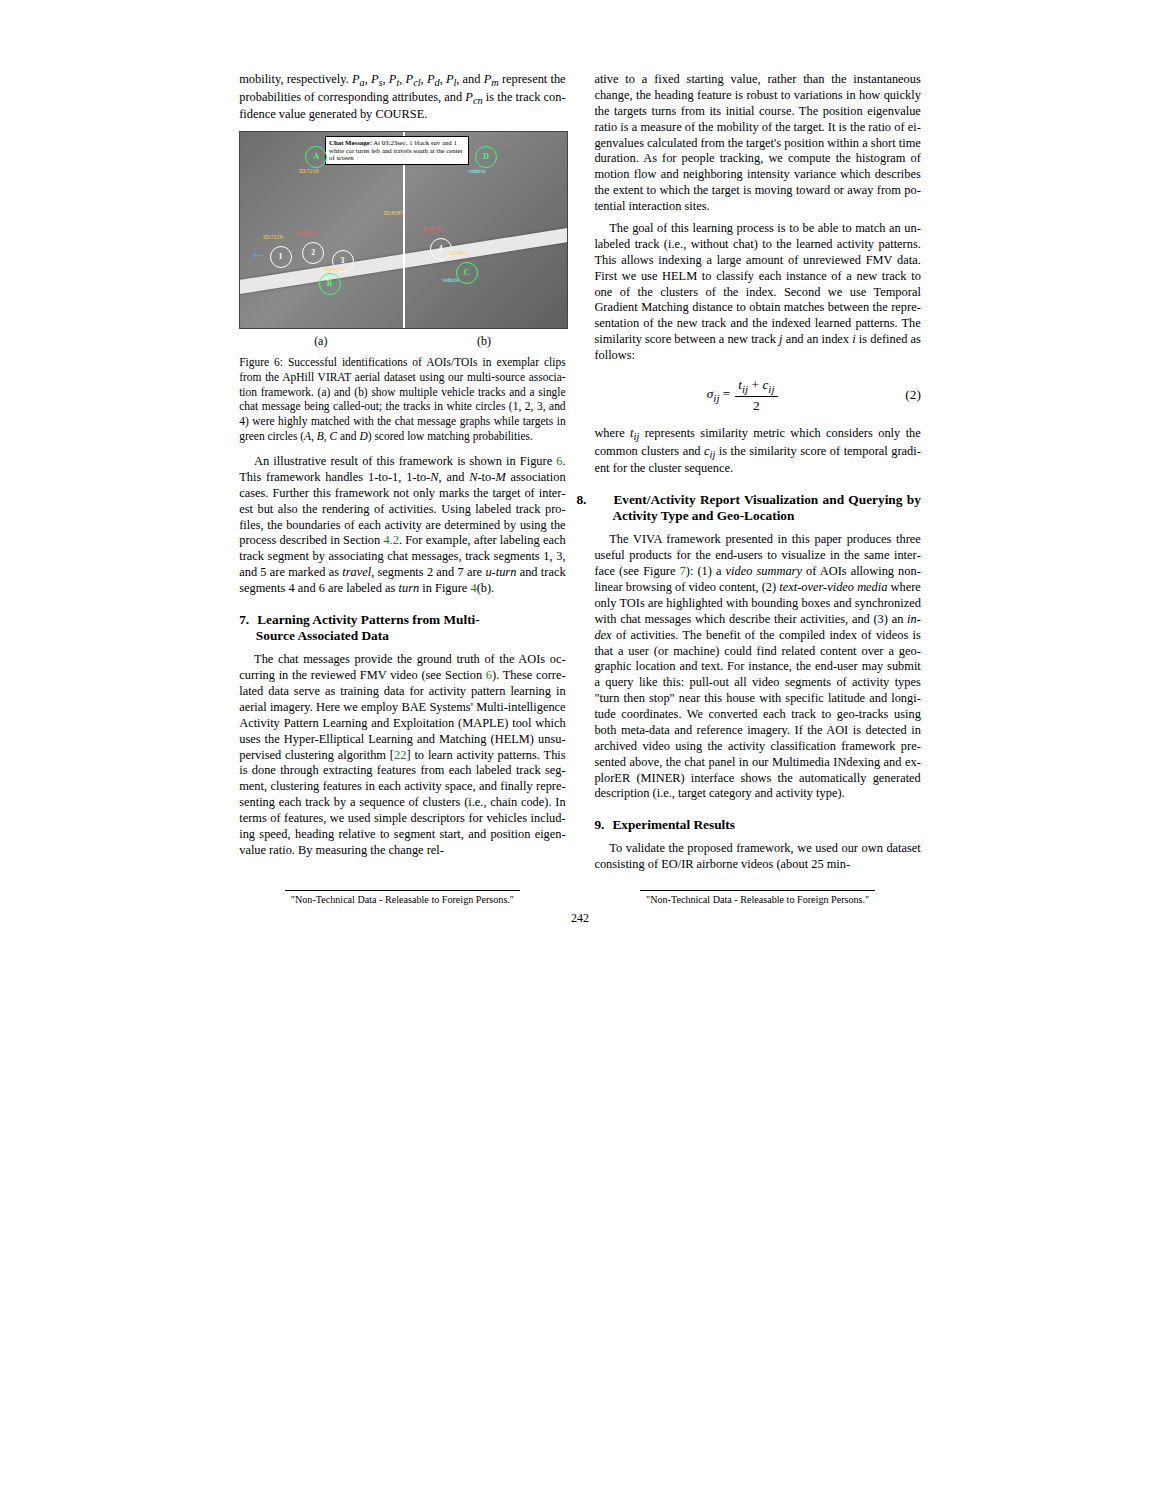mobility, respectively. Pa, Ps, Pt, Pcl, Pd, Pl, and Pm represent the probabilities of corresponding attributes, and Pcn is the track confidence value generated by COURSE.
Chat Message: At 03:23sec, 1 black suv and 1 white car turns left and travels south at the center of screen
A
ID:7219
D
vehicle
1
ID:7219
←
2
ID:8723
3
ID:9011
B
4
ID:8723
C
ID:9011
vehicle
ID:8585
(a)(b)
Figure 6: Successful identifications of AOIs/TOIs in exemplar clips from the ApHill VIRAT aerial dataset using our multi-source association framework. (a) and (b) show multiple vehicle tracks and a single chat message being called-out; the tracks in white circles (1, 2, 3, and 4) were highly matched with the chat message graphs while targets in green circles (A, B, C and D) scored low matching probabilities.
An illustrative result of this framework is shown in Figure 6. This framework handles 1-to-1, 1-to-N, and N-to-M association cases. Further this framework not only marks the target of interest but also the rendering of activities. Using labeled track profiles, the boundaries of each activity are determined by using the process described in Section 4.2. For example, after labeling each track segment by associating chat messages, track segments 1, 3, and 5 are marked as travel, segments 2 and 7 are u-turn and track segments 4 and 6 are labeled as turn in Figure 4(b).
7. Learning Activity Patterns from Multi-
Source Associated Data
The chat messages provide the ground truth of the AOIs occurring in the reviewed FMV video (see Section 6). These correlated data serve as training data for activity pattern learning in aerial imagery. Here we employ BAE Systems' Multi-intelligence Activity Pattern Learning and Exploitation (MAPLE) tool which uses the Hyper-Elliptical Learning and Matching (HELM) unsupervised clustering algorithm [22] to learn activity patterns. This is done through extracting features from each labeled track segment, clustering features in each activity space, and finally representing each track by a sequence of clusters (i.e., chain code). In terms of features, we used simple descriptors for vehicles including speed, heading relative to segment start, and position eigenvalue ratio. By measuring the change rel-
ative to a fixed starting value, rather than the instantaneous change, the heading feature is robust to variations in how quickly the targets turns from its initial course. The position eigenvalue ratio is a measure of the mobility of the target. It is the ratio of eigenvalues calculated from the target's position within a short time duration. As for people tracking, we compute the histogram of motion flow and neighboring intensity variance which describes the extent to which the target is moving toward or away from potential interaction sites.
The goal of this learning process is to be able to match an unlabeled track (i.e., without chat) to the learned activity patterns. This allows indexing a large amount of unreviewed FMV data. First we use HELM to classify each instance of a new track to one of the clusters of the index. Second we use Temporal Gradient Matching distance to obtain matches between the representation of the new track and the indexed learned patterns. The similarity score between a new track j and an index i is defined as follows:
σij = tij + cij 2
(2)
where tij represents similarity metric which considers only the common clusters and cij is the similarity score of temporal gradient for the cluster sequence.
8. Event/Activity Report Visualization and Querying by Activity Type and Geo-Location
The VIVA framework presented in this paper produces three useful products for the end-users to visualize in the same interface (see Figure 7): (1) a video summary of AOIs allowing non-linear browsing of video content, (2) text-over-video media where only TOIs are highlighted with bounding boxes and synchronized with chat messages which describe their activities, and (3) an index of activities. The benefit of the compiled index of videos is that a user (or machine) could find related content over a geographic location and text. For instance, the end-user may submit a query like this: pull-out all video segments of activity types "turn then stop" near this house with specific latitude and longitude coordinates. We converted each track to geo-tracks using both meta-data and reference imagery. If the AOI is detected in archived video using the activity classification framework presented above, the chat panel in our Multimedia INdexing and explorER (MINER) interface shows the automatically generated description (i.e., target category and activity type).
9. Experimental Results
To validate the proposed framework, we used our own dataset consisting of EO/IR airborne videos (about 25 min-
"Non-Technical Data - Releasable to Foreign Persons."
"Non-Technical Data - Releasable to Foreign Persons."
242